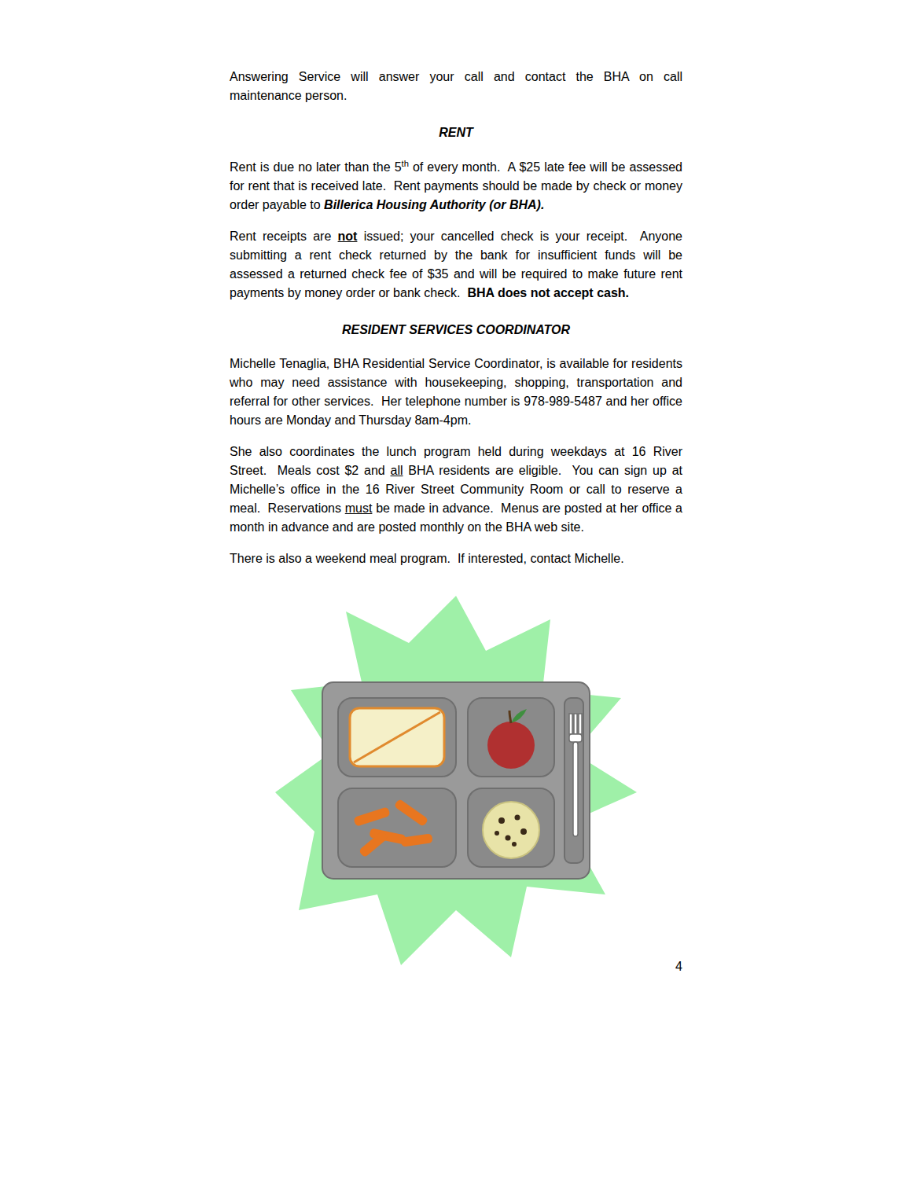Answering Service will answer your call and contact the BHA on call maintenance person.
RENT
Rent is due no later than the 5th of every month. A $25 late fee will be assessed for rent that is received late. Rent payments should be made by check or money order payable to Billerica Housing Authority (or BHA).
Rent receipts are not issued; your cancelled check is your receipt. Anyone submitting a rent check returned by the bank for insufficient funds will be assessed a returned check fee of $35 and will be required to make future rent payments by money order or bank check. BHA does not accept cash.
RESIDENT SERVICES COORDINATOR
Michelle Tenaglia, BHA Residential Service Coordinator, is available for residents who may need assistance with housekeeping, shopping, transportation and referral for other services. Her telephone number is 978-989-5487 and her office hours are Monday and Thursday 8am-4pm.
She also coordinates the lunch program held during weekdays at 16 River Street. Meals cost $2 and all BHA residents are eligible. You can sign up at Michelle’s office in the 16 River Street Community Room or call to reserve a meal. Reservations must be made in advance. Menus are posted at her office a month in advance and are posted monthly on the BHA web site.
There is also a weekend meal program. If interested, contact Michelle.
4